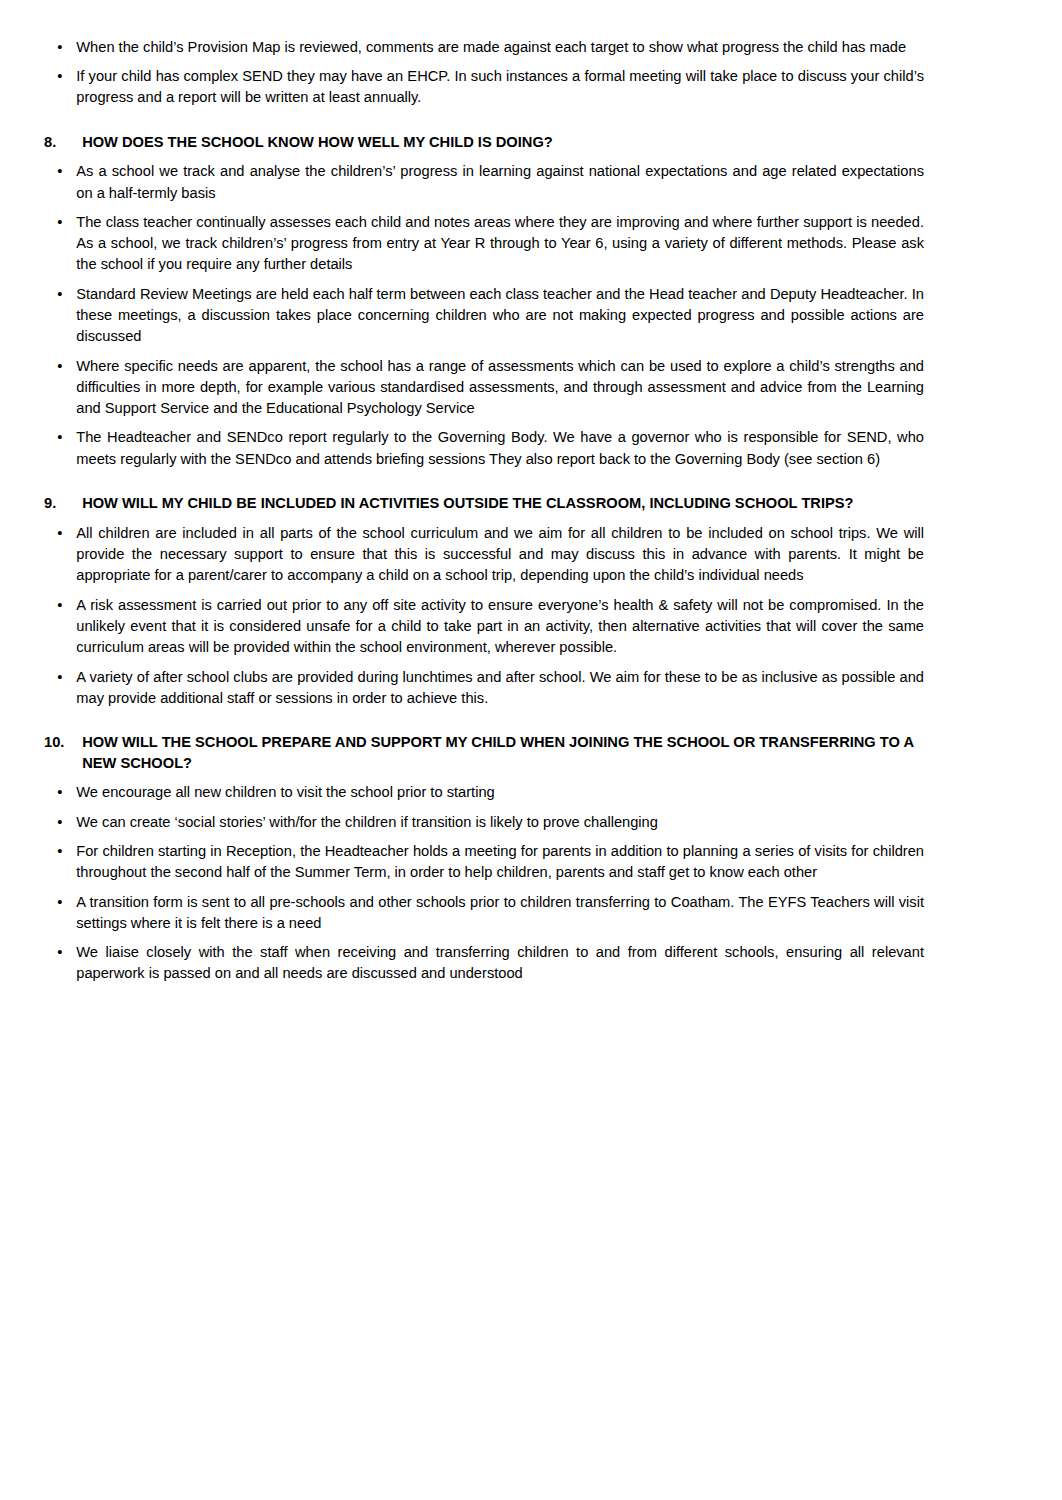When the child’s Provision Map is reviewed, comments are made against each target to show what progress the child has made
If your child has complex SEND they may have an EHCP. In such instances a formal meeting will take place to discuss your child’s progress and a report will be written at least annually.
8. HOW DOES THE SCHOOL KNOW HOW WELL MY CHILD IS DOING?
As a school we track and analyse the children’s’ progress in learning against national expectations and age related expectations on a half-termly basis
The class teacher continually assesses each child and notes areas where they are improving and where further support is needed. As a school, we track children’s’ progress from entry at Year R through to Year 6, using a variety of different methods. Please ask the school if you require any further details
Standard Review Meetings are held each half term between each class teacher and the Head teacher and Deputy Headteacher. In these meetings, a discussion takes place concerning children who are not making expected progress and possible actions are discussed
Where specific needs are apparent, the school has a range of assessments which can be used to explore a child’s strengths and difficulties in more depth, for example various standardised assessments, and through assessment and advice from the Learning and Support Service and the Educational Psychology Service
The Headteacher and SENDco report regularly to the Governing Body. We have a governor who is responsible for SEND, who meets regularly with the SENDco and attends briefing sessions They also report back to the Governing Body (see section 6)
9. HOW WILL MY CHILD BE INCLUDED IN ACTIVITIES OUTSIDE THE CLASSROOM, INCLUDING SCHOOL TRIPS?
All children are included in all parts of the school curriculum and we aim for all children to be included on school trips. We will provide the necessary support to ensure that this is successful and may discuss this in advance with parents. It might be appropriate for a parent/carer to accompany a child on a school trip, depending upon the child’s individual needs
A risk assessment is carried out prior to any off site activity to ensure everyone’s health & safety will not be compromised. In the unlikely event that it is considered unsafe for a child to take part in an activity, then alternative activities that will cover the same curriculum areas will be provided within the school environment, wherever possible.
A variety of after school clubs are provided during lunchtimes and after school. We aim for these to be as inclusive as possible and may provide additional staff or sessions in order to achieve this.
10. HOW WILL THE SCHOOL PREPARE AND SUPPORT MY CHILD WHEN JOINING THE SCHOOL OR TRANSFERRING TO A NEW SCHOOL?
We encourage all new children to visit the school prior to starting
We can create ‘social stories’ with/for the children if transition is likely to prove challenging
For children starting in Reception, the Headteacher holds a meeting for parents in addition to planning a series of visits for children throughout the second half of the Summer Term, in order to help children, parents and staff get to know each other
A transition form is sent to all pre-schools and other schools prior to children transferring to Coatham. The EYFS Teachers will visit settings where it is felt there is a need
We liaise closely with the staff when receiving and transferring children to and from different schools, ensuring all relevant paperwork is passed on and all needs are discussed and understood